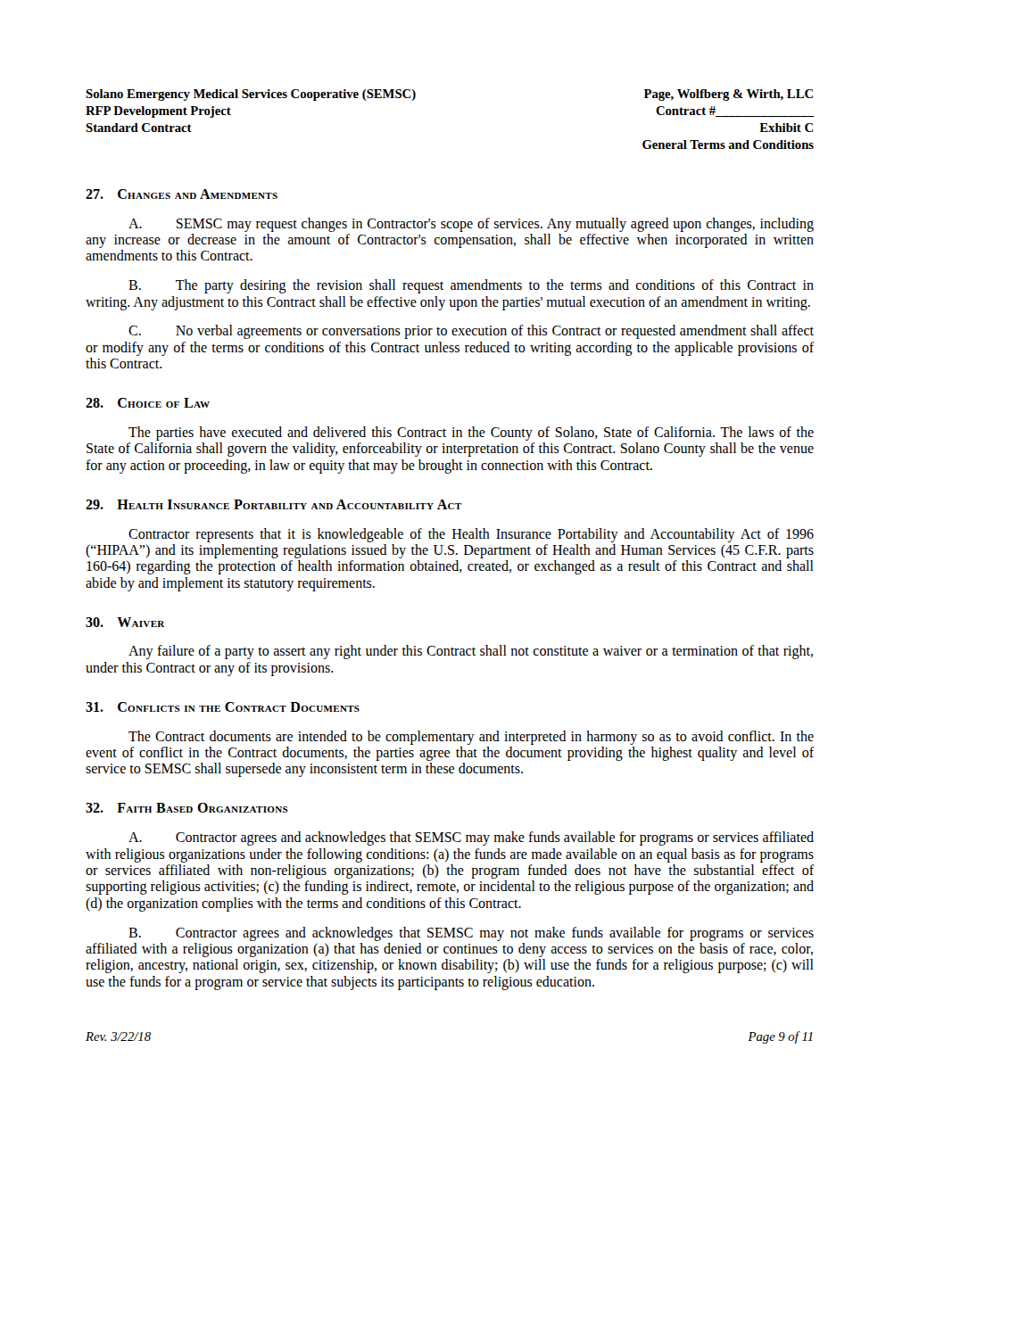Solano Emergency Medical Services Cooperative (SEMSC)
RFP Development Project
Standard Contract
Page, Wolfberg & Wirth, LLC
Contract #_______________
Exhibit C
General Terms and Conditions
27. Changes and Amendments
A. SEMSC may request changes in Contractor's scope of services. Any mutually agreed upon changes, including any increase or decrease in the amount of Contractor's compensation, shall be effective when incorporated in written amendments to this Contract.
B. The party desiring the revision shall request amendments to the terms and conditions of this Contract in writing. Any adjustment to this Contract shall be effective only upon the parties' mutual execution of an amendment in writing.
C. No verbal agreements or conversations prior to execution of this Contract or requested amendment shall affect or modify any of the terms or conditions of this Contract unless reduced to writing according to the applicable provisions of this Contract.
28. Choice of Law
The parties have executed and delivered this Contract in the County of Solano, State of California. The laws of the State of California shall govern the validity, enforceability or interpretation of this Contract. Solano County shall be the venue for any action or proceeding, in law or equity that may be brought in connection with this Contract.
29. Health Insurance Portability and Accountability Act
Contractor represents that it is knowledgeable of the Health Insurance Portability and Accountability Act of 1996 (“HIPAA”) and its implementing regulations issued by the U.S. Department of Health and Human Services (45 C.F.R. parts 160-64) regarding the protection of health information obtained, created, or exchanged as a result of this Contract and shall abide by and implement its statutory requirements.
30. Waiver
Any failure of a party to assert any right under this Contract shall not constitute a waiver or a termination of that right, under this Contract or any of its provisions.
31. Conflicts in the Contract Documents
The Contract documents are intended to be complementary and interpreted in harmony so as to avoid conflict. In the event of conflict in the Contract documents, the parties agree that the document providing the highest quality and level of service to SEMSC shall supersede any inconsistent term in these documents.
32. Faith Based Organizations
A. Contractor agrees and acknowledges that SEMSC may make funds available for programs or services affiliated with religious organizations under the following conditions: (a) the funds are made available on an equal basis as for programs or services affiliated with non-religious organizations; (b) the program funded does not have the substantial effect of supporting religious activities; (c) the funding is indirect, remote, or incidental to the religious purpose of the organization; and (d) the organization complies with the terms and conditions of this Contract.
B. Contractor agrees and acknowledges that SEMSC may not make funds available for programs or services affiliated with a religious organization (a) that has denied or continues to deny access to services on the basis of race, color, religion, ancestry, national origin, sex, citizenship, or known disability; (b) will use the funds for a religious purpose; (c) will use the funds for a program or service that subjects its participants to religious education.
Rev. 3/22/18
Page 9 of 11